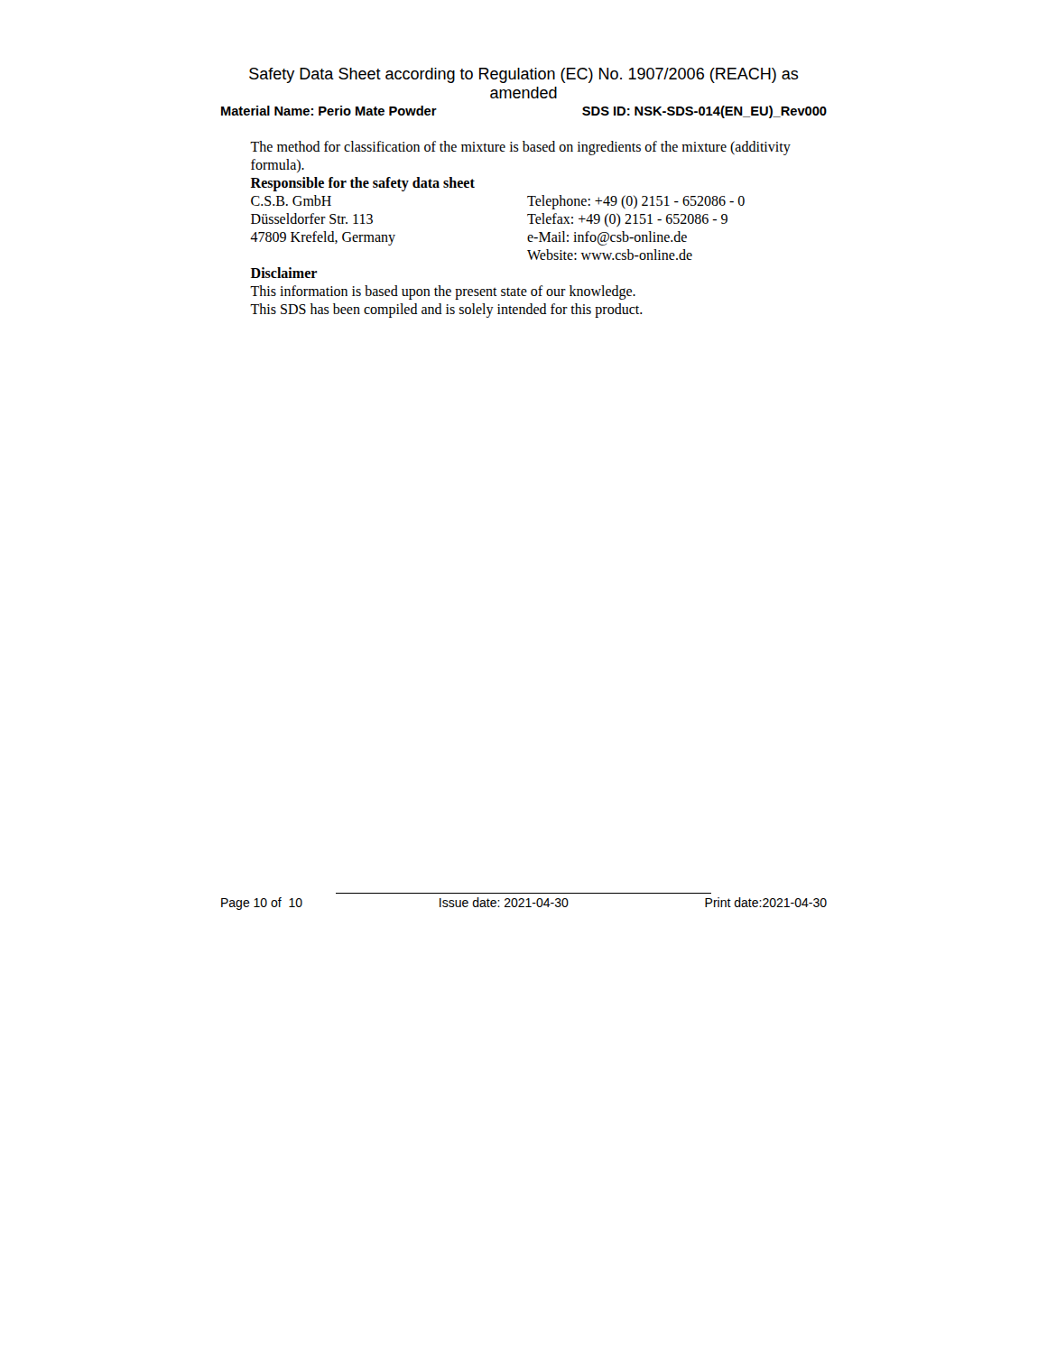Safety Data Sheet according to Regulation (EC) No. 1907/2006 (REACH) as amended
Material Name: Perio Mate Powder SDS ID: NSK-SDS-014(EN_EU)_Rev000
The method for classification of the mixture is based on ingredients of the mixture (additivity formula).
Responsible for the safety data sheet
| C.S.B. GmbH | Telephone: +49 (0) 2151 - 652086 - 0 |
| Düsseldorfer Str. 113 | Telefax: +49 (0) 2151 - 652086 - 9 |
| 47809 Krefeld, Germany | e-Mail: info@csb-online.de |
| | Website: www.csb-online.de |
Disclaimer
This information is based upon the present state of our knowledge.
This SDS has been compiled and is solely intended for this product.
Page 10 of 10 Issue date: 2021-04-30 Print date:2021-04-30